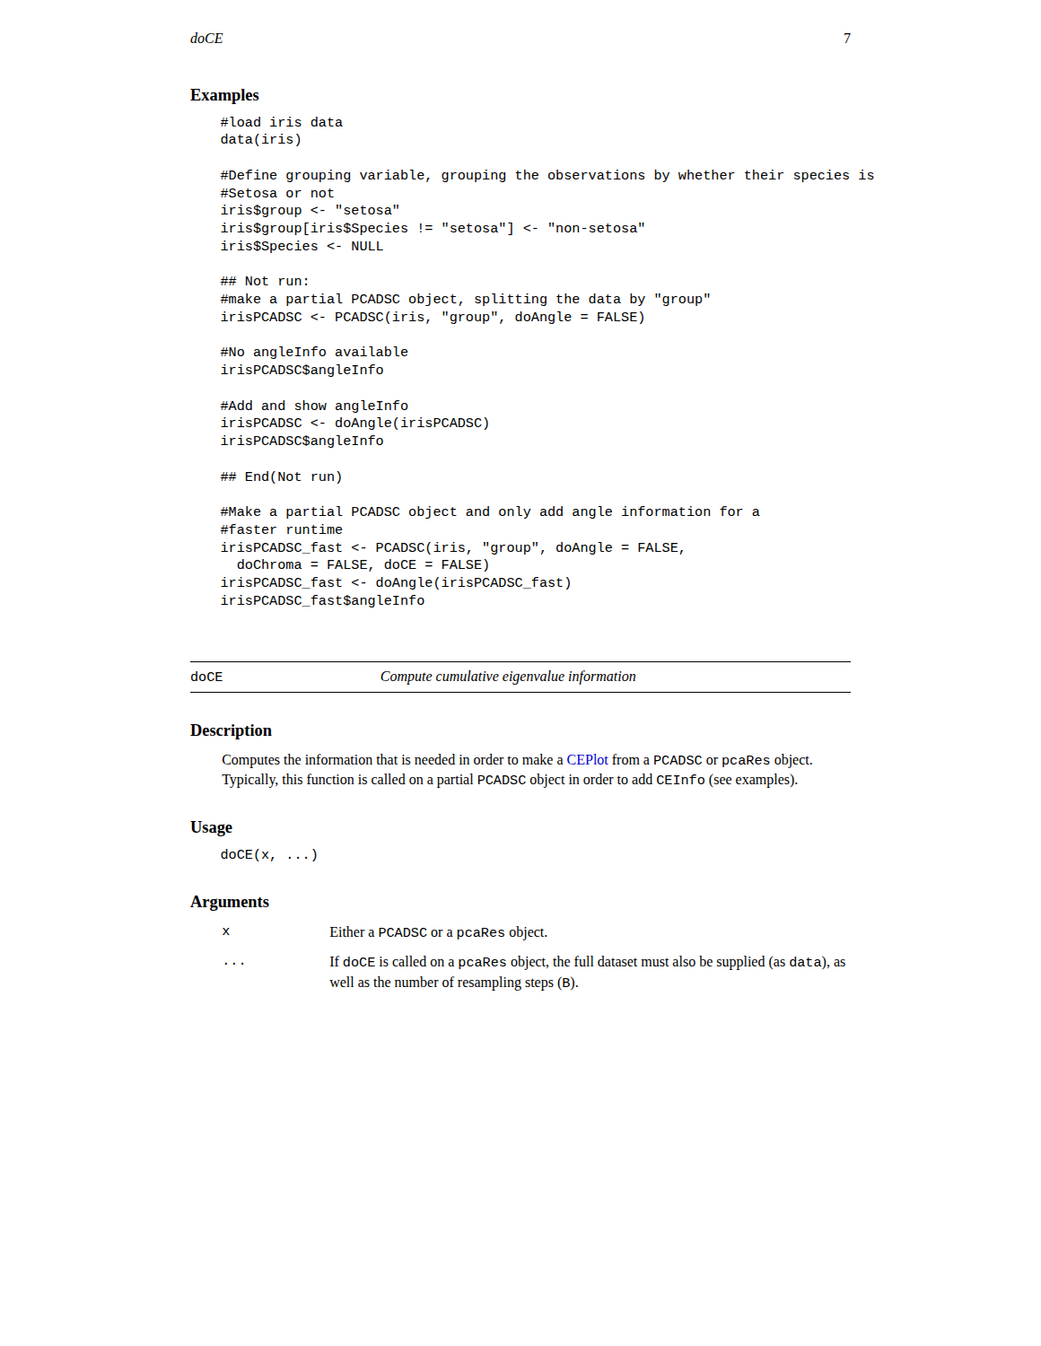doCE 7
Examples
#load iris data
data(iris)

#Define grouping variable, grouping the observations by whether their species is
#Setosa or not
iris$group <- "setosa"
iris$group[iris$Species != "setosa"] <- "non-setosa"
iris$Species <- NULL

## Not run:
#make a partial PCADSC object, splitting the data by "group"
irisPCADSC <- PCADSC(iris, "group", doAngle = FALSE)

#No angleInfo available
irisPCADSC$angleInfo

#Add and show angleInfo
irisPCADSC <- doAngle(irisPCADSC)
irisPCADSC$angleInfo

## End(Not run)

#Make a partial PCADSC object and only add angle information for a
#faster runtime
irisPCADSC_fast <- PCADSC(iris, "group", doAngle = FALSE,
  doChroma = FALSE, doCE = FALSE)
irisPCADSC_fast <- doAngle(irisPCADSC_fast)
irisPCADSC_fast$angleInfo
doCE Compute cumulative eigenvalue information
Description
Computes the information that is needed in order to make a CEPlot from a PCADSC or pcaRes object. Typically, this function is called on a partial PCADSC object in order to add CEInfo (see examples).
Usage
doCE(x, ...)
Arguments
x
Either a PCADSC or a pcaRes object.
...
If doCE is called on a pcaRes object, the full dataset must also be supplied (as data), as well as the number of resampling steps (B).